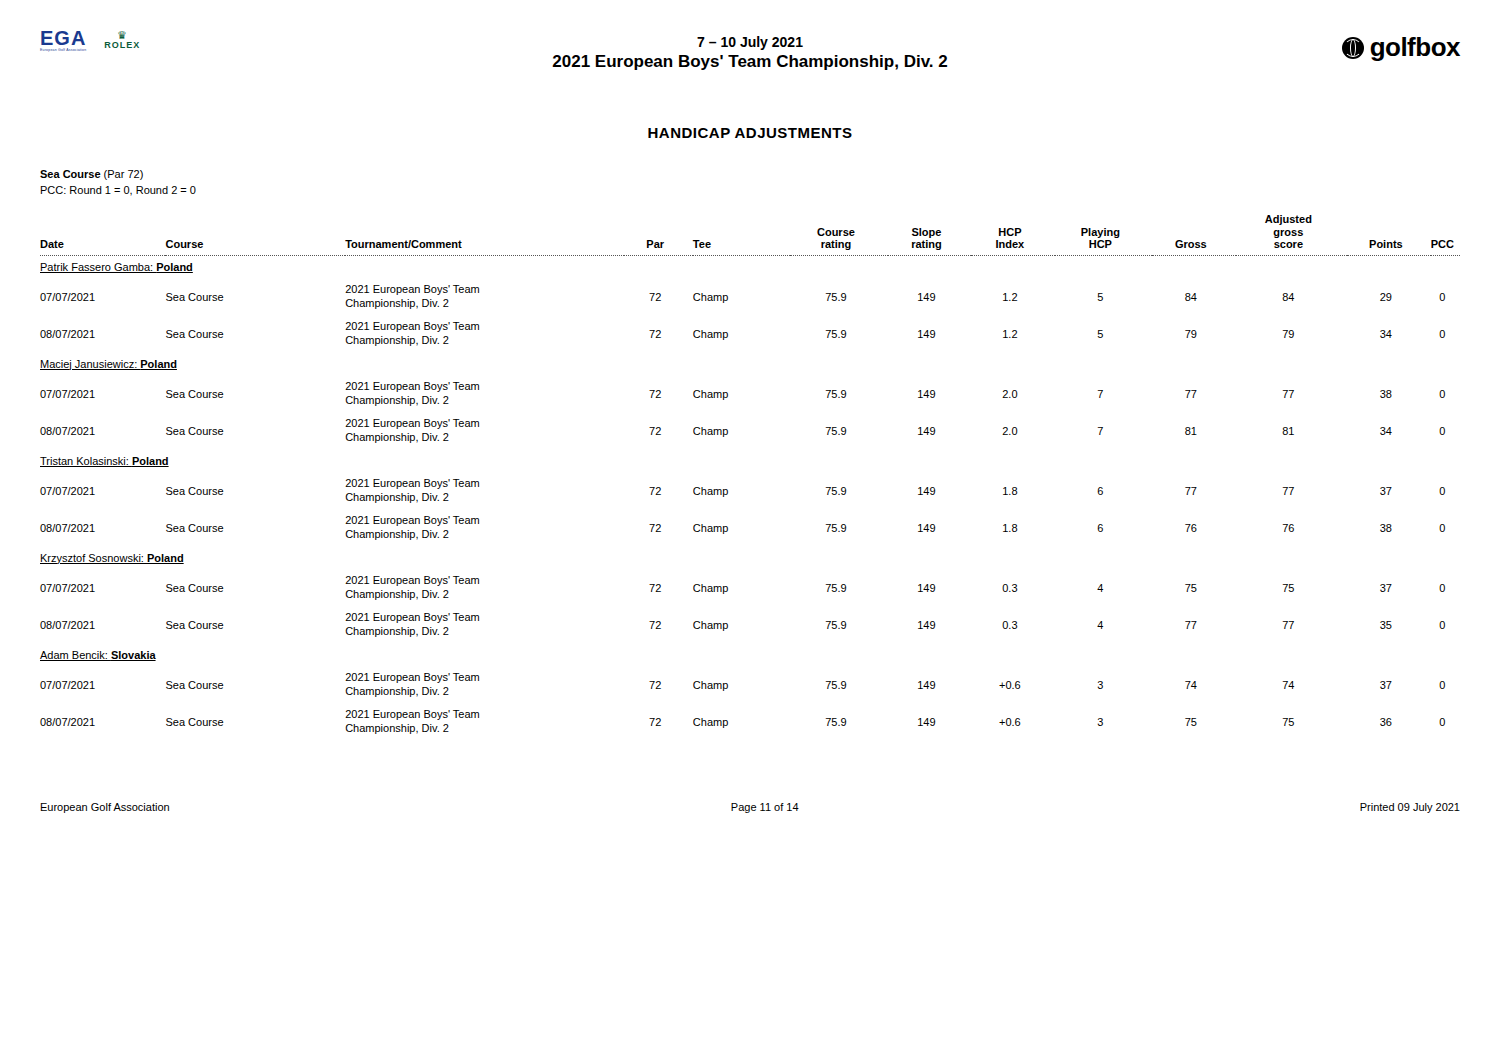EGA
European Golf Association
♛
ROLEX
golfbox
7 – 10 July 2021
2021 European Boys' Team Championship, Div. 2
HANDICAP ADJUSTMENTS
Sea Course (Par 72)
PCC: Round 1 = 0, Round 2 = 0
| Date | Course | Tournament/Comment | Par | Tee | Course rating | Slope rating | HCP Index | Playing HCP | Gross | Adjusted gross score | Points | PCC |
| --- | --- | --- | --- | --- | --- | --- | --- | --- | --- | --- | --- | --- |
| Patrik Fassero Gamba: Poland |
| 07/07/2021 | Sea Course | 2021 European Boys' Team Championship, Div. 2 | 72 | Champ | 75.9 | 149 | 1.2 | 5 | 84 | 84 | 29 | 0 |
| 08/07/2021 | Sea Course | 2021 European Boys' Team Championship, Div. 2 | 72 | Champ | 75.9 | 149 | 1.2 | 5 | 79 | 79 | 34 | 0 |
| Maciej Janusiewicz: Poland |
| 07/07/2021 | Sea Course | 2021 European Boys' Team Championship, Div. 2 | 72 | Champ | 75.9 | 149 | 2.0 | 7 | 77 | 77 | 38 | 0 |
| 08/07/2021 | Sea Course | 2021 European Boys' Team Championship, Div. 2 | 72 | Champ | 75.9 | 149 | 2.0 | 7 | 81 | 81 | 34 | 0 |
| Tristan Kolasinski: Poland |
| 07/07/2021 | Sea Course | 2021 European Boys' Team Championship, Div. 2 | 72 | Champ | 75.9 | 149 | 1.8 | 6 | 77 | 77 | 37 | 0 |
| 08/07/2021 | Sea Course | 2021 European Boys' Team Championship, Div. 2 | 72 | Champ | 75.9 | 149 | 1.8 | 6 | 76 | 76 | 38 | 0 |
| Krzysztof Sosnowski: Poland |
| 07/07/2021 | Sea Course | 2021 European Boys' Team Championship, Div. 2 | 72 | Champ | 75.9 | 149 | 0.3 | 4 | 75 | 75 | 37 | 0 |
| 08/07/2021 | Sea Course | 2021 European Boys' Team Championship, Div. 2 | 72 | Champ | 75.9 | 149 | 0.3 | 4 | 77 | 77 | 35 | 0 |
| Adam Bencik: Slovakia |
| 07/07/2021 | Sea Course | 2021 European Boys' Team Championship, Div. 2 | 72 | Champ | 75.9 | 149 | +0.6 | 3 | 74 | 74 | 37 | 0 |
| 08/07/2021 | Sea Course | 2021 European Boys' Team Championship, Div. 2 | 72 | Champ | 75.9 | 149 | +0.6 | 3 | 75 | 75 | 36 | 0 |
European Golf Association
Page 11 of 14
Printed 09 July 2021